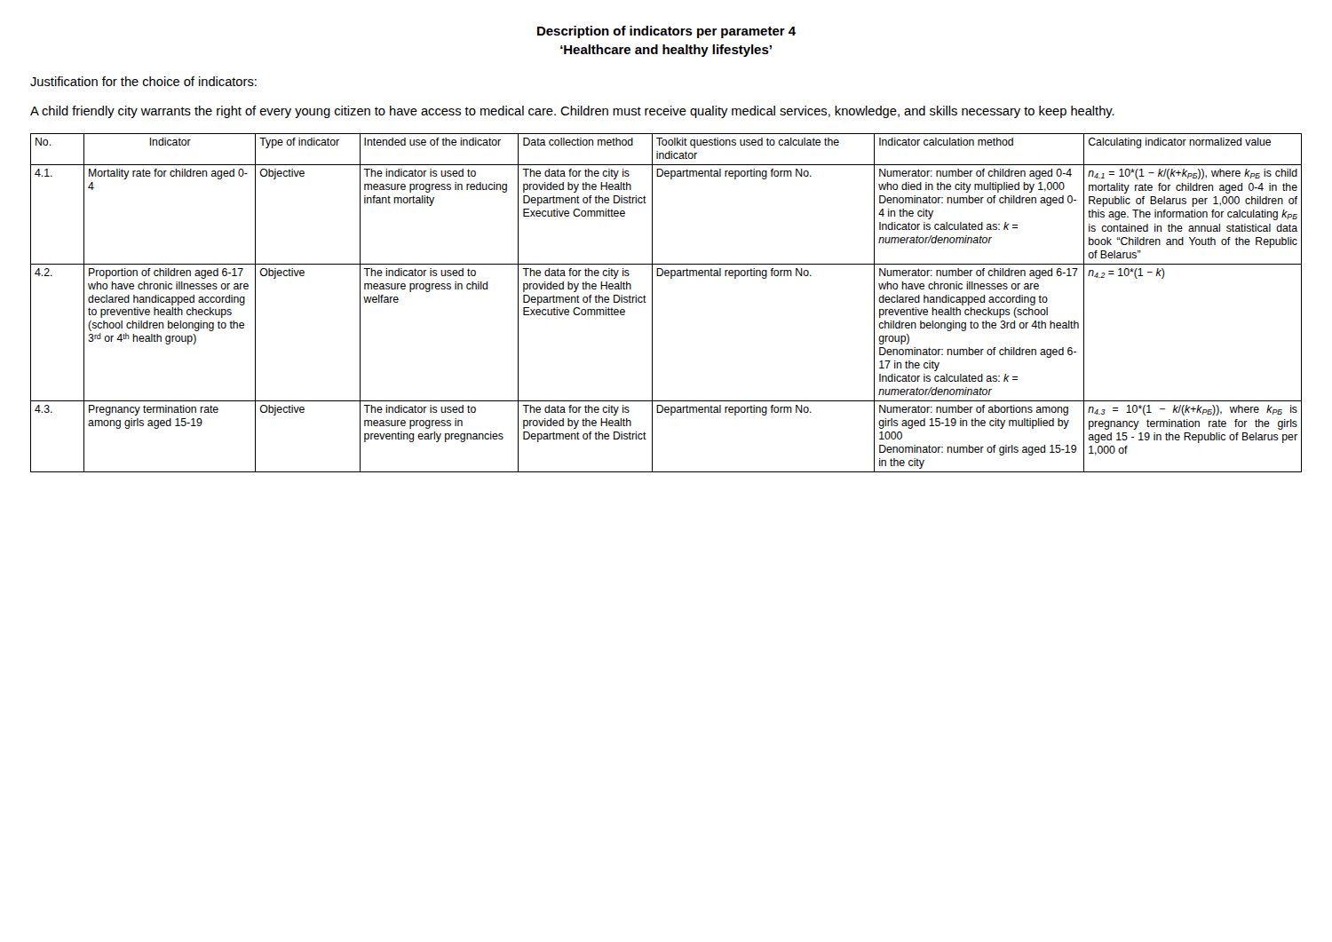Description of indicators per parameter 4
‘Healthcare and healthy lifestyles’
Justification for the choice of indicators:
A child friendly city warrants the right of every young citizen to have access to medical care. Children must receive quality medical services, knowledge, and skills necessary to keep healthy.
| No. | Indicator | Type of indicator | Intended use of the indicator | Data collection method | Toolkit questions used to calculate the indicator | Indicator calculation method | Calculating indicator normalized value |
| --- | --- | --- | --- | --- | --- | --- | --- |
| 4.1. | Mortality rate for children aged 0-4 | Objective | The indicator is used to measure progress in reducing infant mortality | The data for the city is provided by the Health Department of the District Executive Committee | Departmental reporting form No. | Numerator: number of children aged 0-4 who died in the city multiplied by 1,000 Denominator: number of children aged 0-4 in the city Indicator is calculated as: k = numerator/denominator | n 4.1 = 10*(1 − k /( k + k PБ )), where k PБ is child mortality rate for children aged 0-4 in the Republic of Belarus per 1,000 children of this age. The information for calculating k PБ is contained in the annual statistical data book “Children and Youth of the Republic of Belarus” |
| 4.2. | Proportion of children aged 6-17 who have chronic illnesses or are declared handicapped according to preventive health checkups (school children belonging to the 3 rd or 4 th health group) | Objective | The indicator is used to measure progress in child welfare | The data for the city is provided by the Health Department of the District Executive Committee | Departmental reporting form No. | Numerator: number of children aged 6-17 who have chronic illnesses or are declared handicapped according to preventive health checkups (school children belonging to the 3rd or 4th health group) Denominator: number of children aged 6-17 in the city Indicator is calculated as: k = numerator/denominator | n 4.2 = 10*(1 − k ) |
| 4.3. | Pregnancy termination rate among girls aged 15-19 | Objective | The indicator is used to measure progress in preventing early pregnancies | The data for the city is provided by the Health Department of the District | Departmental reporting form No. | Numerator: number of abortions among girls aged 15-19 in the city multiplied by 1000 Denominator: number of girls aged 15-19 in the city | n 4.3 = 10*(1 − k /( k + k PБ )), where k PБ is pregnancy termination rate for the girls aged 15 - 19 in the Republic of Belarus per 1,000 of |